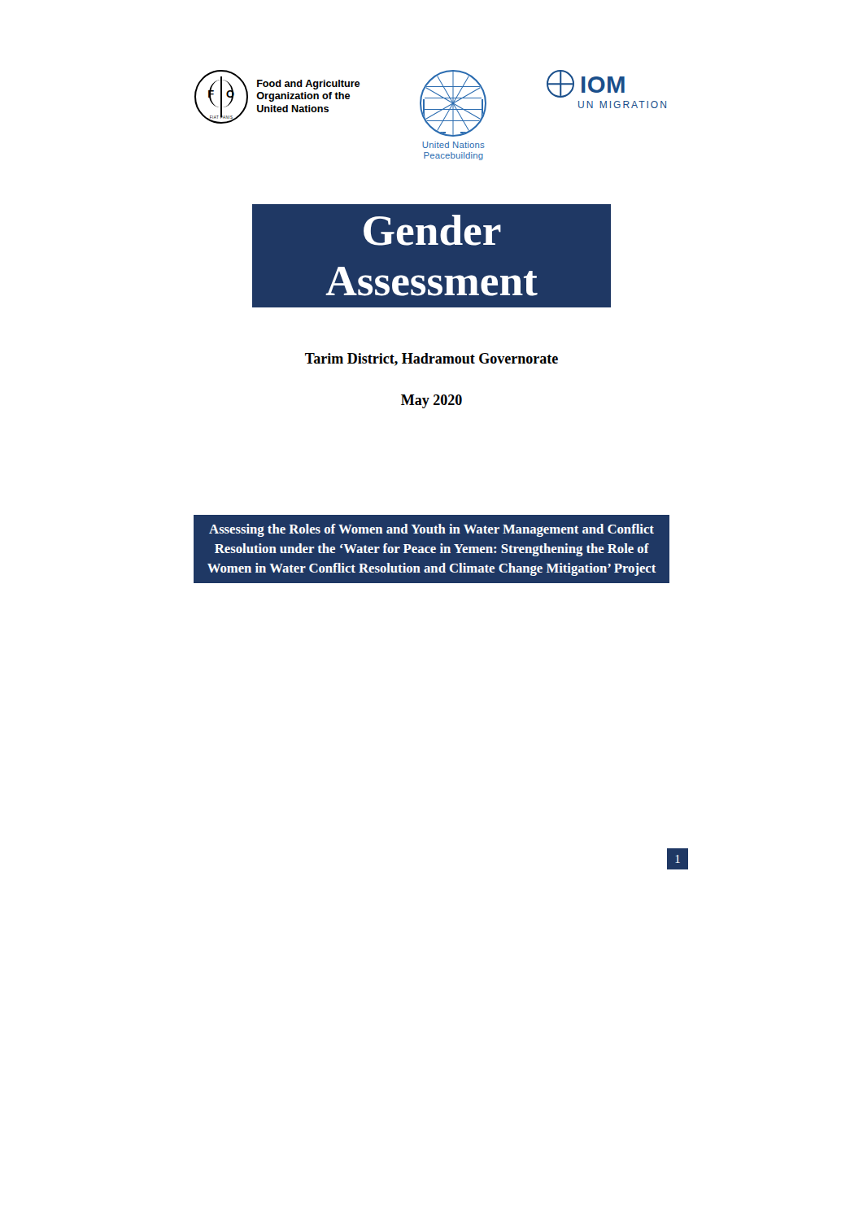F O Fiat Panis
Food and Agriculture
Organization of the
United Nations
United Nations
Peacebuilding
IOM
UN MIGRATION
Gender Assessment
Tarim District, Hadramout Governorate
May 2020
Assessing the Roles of Women and Youth in Water Management and Conflict Resolution under the ‘Water for Peace in Yemen: Strengthening the Role of Women in Water Conflict Resolution and Climate Change Mitigation’ Project
1